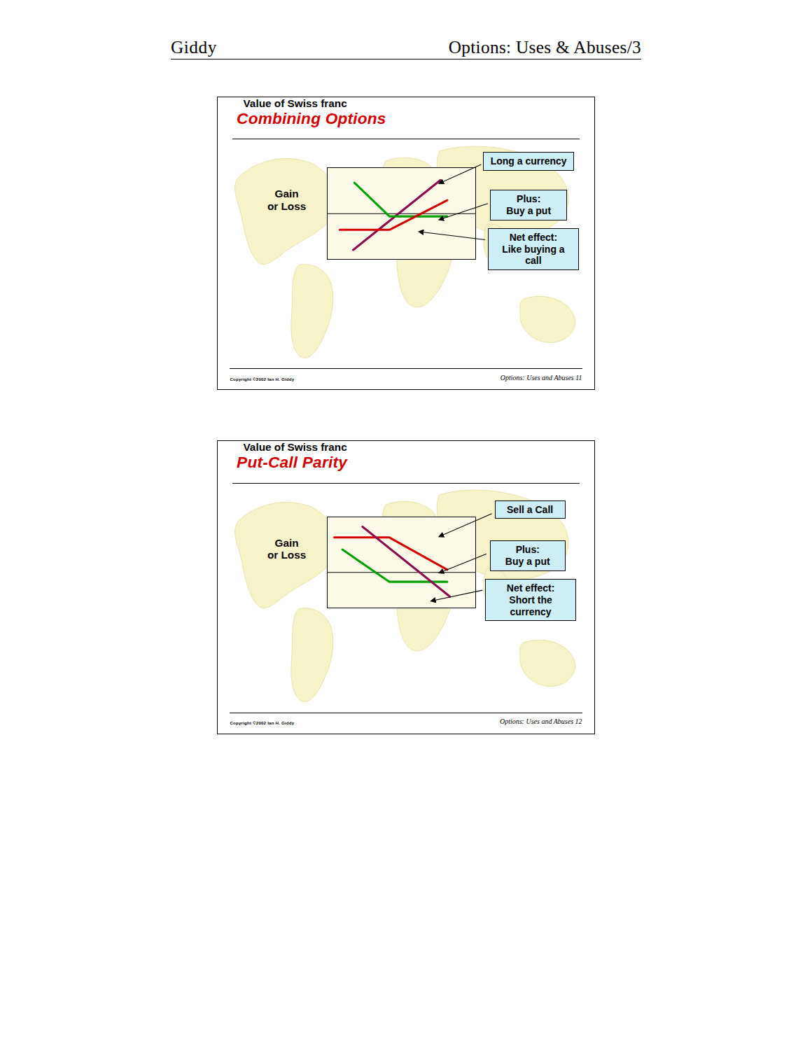Giddy
Options: Uses & Abuses/3
Combining Options
Gain
or Loss
Value of Swiss franc
Long a currency
Plus:
Buy a put
Net effect:
Like buying a call
Copyright ©2002 Ian H. Giddy
Options: Uses and Abuses 11
Put-Call Parity
Gain
or Loss
Value of Swiss franc
Sell a Call
Plus:
Buy a put
Net effect:
Short the currency
Copyright ©2002 Ian H. Giddy
Options: Uses and Abuses 12